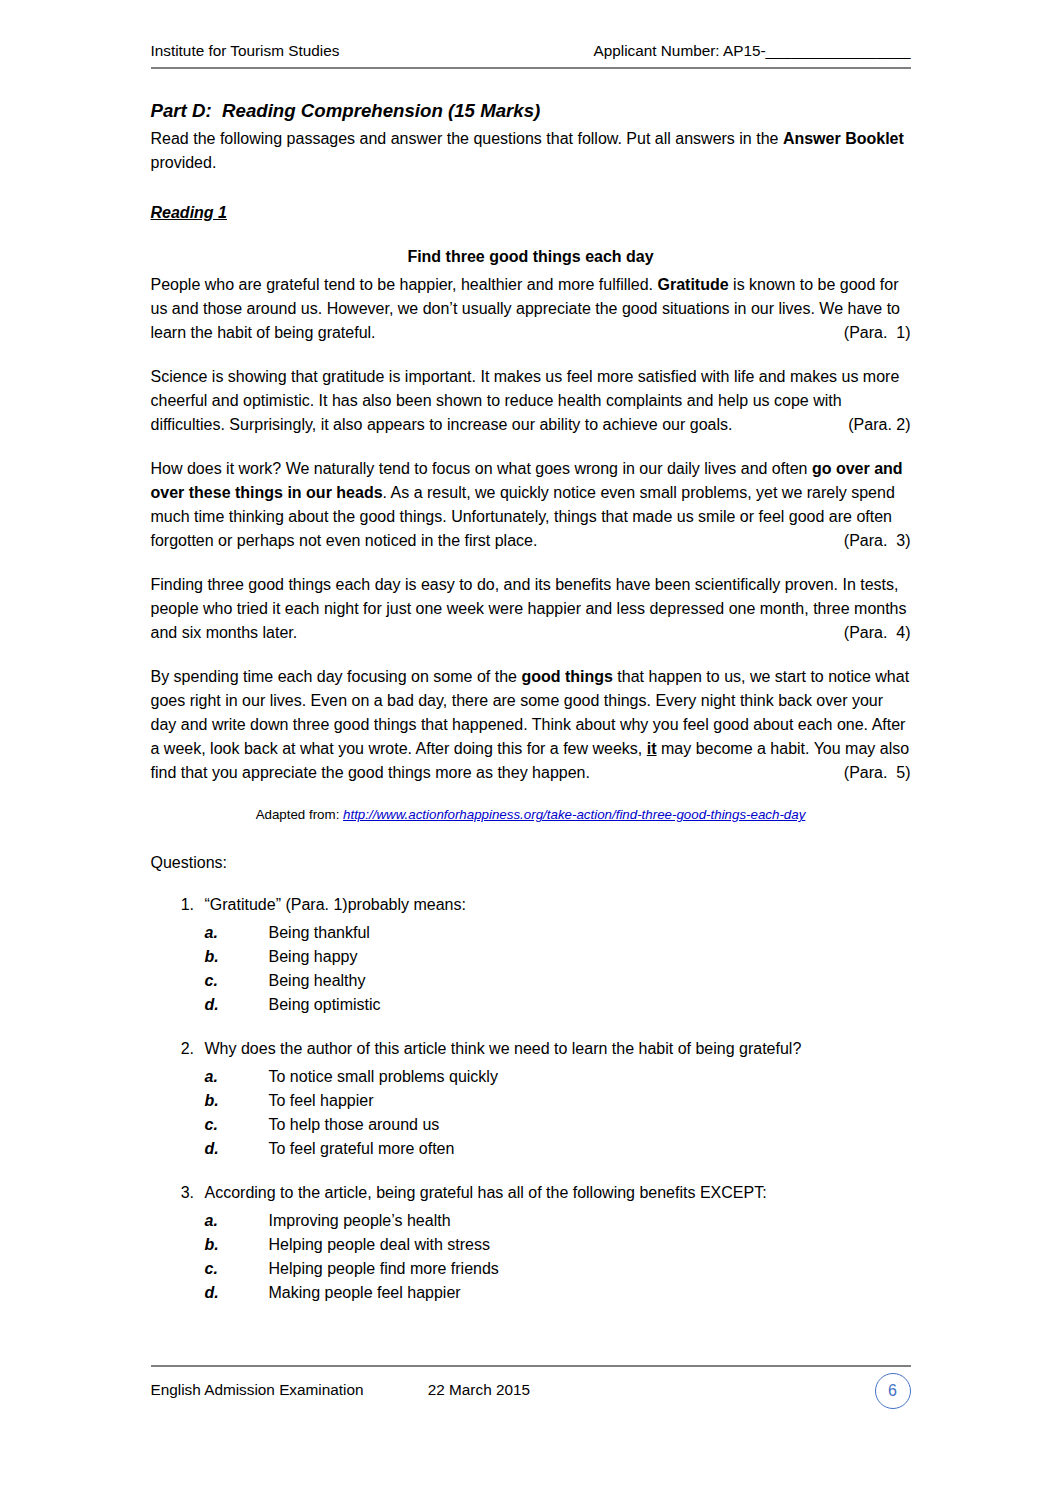Institute for Tourism Studies
Applicant Number: AP15-_________________
Part D: Reading Comprehension (15 Marks)
Read the following passages and answer the questions that follow. Put all answers in the Answer Booklet provided.
Reading 1
Find three good things each day
People who are grateful tend to be happier, healthier and more fulfilled. Gratitude is known to be good for us and those around us. However, we don’t usually appreciate the good situations in our lives. We have to learn the habit of being grateful. (Para. 1)
Science is showing that gratitude is important. It makes us feel more satisfied with life and makes us more cheerful and optimistic. It has also been shown to reduce health complaints and help us cope with difficulties. Surprisingly, it also appears to increase our ability to achieve our goals. (Para. 2)
How does it work? We naturally tend to focus on what goes wrong in our daily lives and often go over and over these things in our heads. As a result, we quickly notice even small problems, yet we rarely spend much time thinking about the good things. Unfortunately, things that made us smile or feel good are often forgotten or perhaps not even noticed in the first place. (Para. 3)
Finding three good things each day is easy to do, and its benefits have been scientifically proven. In tests, people who tried it each night for just one week were happier and less depressed one month, three months and six months later. (Para. 4)
By spending time each day focusing on some of the good things that happen to us, we start to notice what goes right in our lives. Even on a bad day, there are some good things. Every night think back over your day and write down three good things that happened. Think about why you feel good about each one. After a week, look back at what you wrote. After doing this for a few weeks, it may become a habit. You may also find that you appreciate the good things more as they happen. (Para. 5)
Adapted from: http://www.actionforhappiness.org/take-action/find-three-good-things-each-day
Questions:
“Gratitude” (Para. 1)probably means:
a. Being thankful
b. Being happy
c. Being healthy
d. Being optimistic
Why does the author of this article think we need to learn the habit of being grateful?
a. To notice small problems quickly
b. To feel happier
c. To help those around us
d. To feel grateful more often
According to the article, being grateful has all of the following benefits EXCEPT:
a. Improving people’s health
b. Helping people deal with stress
c. Helping people find more friends
d. Making people feel happier
English Admission Examination 22 March 2015
6